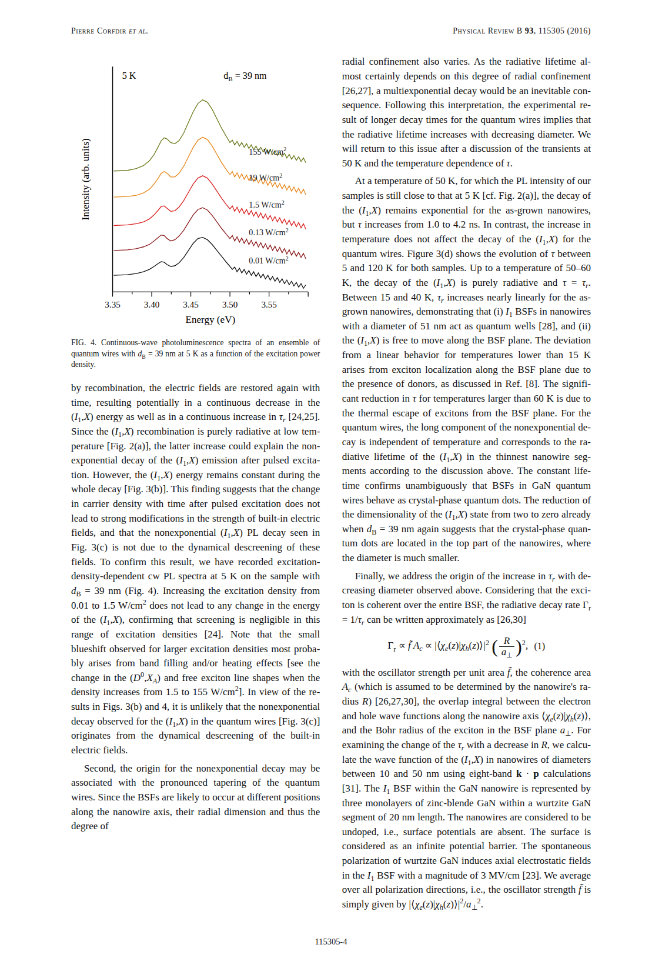Pierre Corfdir et al. Physical Review B 93, 115305 (2016)
3.35 3.40 3.45 3.50 3.55 Energy (eV) Intensity (arb. units) 5 K dB = 39 nm 155 W/cm2 19 W/cm2 1.5 W/cm2 0.13 W/cm2 0.01 W/cm2
FIG. 4. Continuous-wave photoluminescence spectra of an ensemble of quantum wires with dB = 39 nm at 5 K as a function of the excitation power density.
by recombination, the electric fields are restored again with time, resulting potentially in a continuous decrease in the (I1,X) energy as well as in a continuous increase in τr [24,25]. Since the (I1,X) recombination is purely radiative at low temperature [Fig. 2(a)], the latter increase could explain the nonexponential decay of the (I1,X) emission after pulsed excitation. However, the (I1,X) energy remains constant during the whole decay [Fig. 3(b)]. This finding suggests that the change in carrier density with time after pulsed excitation does not lead to strong modifications in the strength of built-in electric fields, and that the nonexponential (I1,X) PL decay seen in Fig. 3(c) is not due to the dynamical descreening of these fields. To confirm this result, we have recorded excitation-density-dependent cw PL spectra at 5 K on the sample with dB = 39 nm (Fig. 4). Increasing the excitation density from 0.01 to 1.5 W/cm2 does not lead to any change in the energy of the (I1,X), confirming that screening is negligible in this range of excitation densities [24]. Note that the small blueshift observed for larger excitation densities most probably arises from band filling and/or heating effects [see the change in the (D0,XA) and free exciton line shapes when the density increases from 1.5 to 155 W/cm2]. In view of the results in Figs. 3(b) and 4, it is unlikely that the nonexponential decay observed for the (I1,X) in the quantum wires [Fig. 3(c)] originates from the dynamical descreening of the built-in electric fields.
Second, the origin for the nonexponential decay may be associated with the pronounced tapering of the quantum wires. Since the BSFs are likely to occur at different positions along the nanowire axis, their radial dimension and thus the degree of
radial confinement also varies. As the radiative lifetime almost certainly depends on this degree of radial confinement [26,27], a multiexponential decay would be an inevitable consequence. Following this interpretation, the experimental result of longer decay times for the quantum wires implies that the radiative lifetime increases with decreasing diameter. We will return to this issue after a discussion of the transients at 50 K and the temperature dependence of τ.
At a temperature of 50 K, for which the PL intensity of our samples is still close to that at 5 K [cf. Fig. 2(a)], the decay of the (I1,X) remains exponential for the as-grown nanowires, but τ increases from 1.0 to 4.2 ns. In contrast, the increase in temperature does not affect the decay of the (I1,X) for the quantum wires. Figure 3(d) shows the evolution of τ between 5 and 120 K for both samples. Up to a temperature of 50–60 K, the decay of the (I1,X) is purely radiative and τ = τr. Between 15 and 40 K, τr increases nearly linearly for the as-grown nanowires, demonstrating that (i) I1 BSFs in nanowires with a diameter of 51 nm act as quantum wells [28], and (ii) the (I1,X) is free to move along the BSF plane. The deviation from a linear behavior for temperatures lower than 15 K arises from exciton localization along the BSF plane due to the presence of donors, as discussed in Ref. [8]. The significant reduction in τ for temperatures larger than 60 K is due to the thermal escape of excitons from the BSF plane. For the quantum wires, the long component of the nonexponential decay is independent of temperature and corresponds to the radiative lifetime of the (I1,X) in the thinnest nanowire segments according to the discussion above. The constant lifetime confirms unambiguously that BSFs in GaN quantum wires behave as crystal-phase quantum dots. The reduction of the dimensionality of the (I1,X) state from two to zero already when dB = 39 nm again suggests that the crystal-phase quantum dots are located in the top part of the nanowires, where the diameter is much smaller.
Finally, we address the origin of the increase in τr with decreasing diameter observed above. Considering that the exciton is coherent over the entire BSF, the radiative decay rate Γr = 1/τr can be written approximately as [26,30]
Γr ∝ f̃ Ac ∝ |⟨χe(z)|χh(z)⟩|2 (Ra⊥)2, (1)
with the oscillator strength per unit area f̃, the coherence area Ac (which is assumed to be determined by the nanowire's radius R) [26,27,30], the overlap integral between the electron and hole wave functions along the nanowire axis ⟨χe(z)|χh(z)⟩, and the Bohr radius of the exciton in the BSF plane a⊥. For examining the change of the τr with a decrease in R, we calculate the wave function of the (I1,X) in nanowires of diameters between 10 and 50 nm using eight-band k · p calculations [31]. The I1 BSF within the GaN nanowire is represented by three monolayers of zinc-blende GaN within a wurtzite GaN segment of 20 nm length. The nanowires are considered to be undoped, i.e., surface potentials are absent. The surface is considered as an infinite potential barrier. The spontaneous polarization of wurtzite GaN induces axial electrostatic fields in the I1 BSF with a magnitude of 3 MV/cm [23]. We average over all polarization directions, i.e., the oscillator strength f̃ is simply given by |⟨χe(z)|χh(z)⟩|2/a⊥2.
115305-4